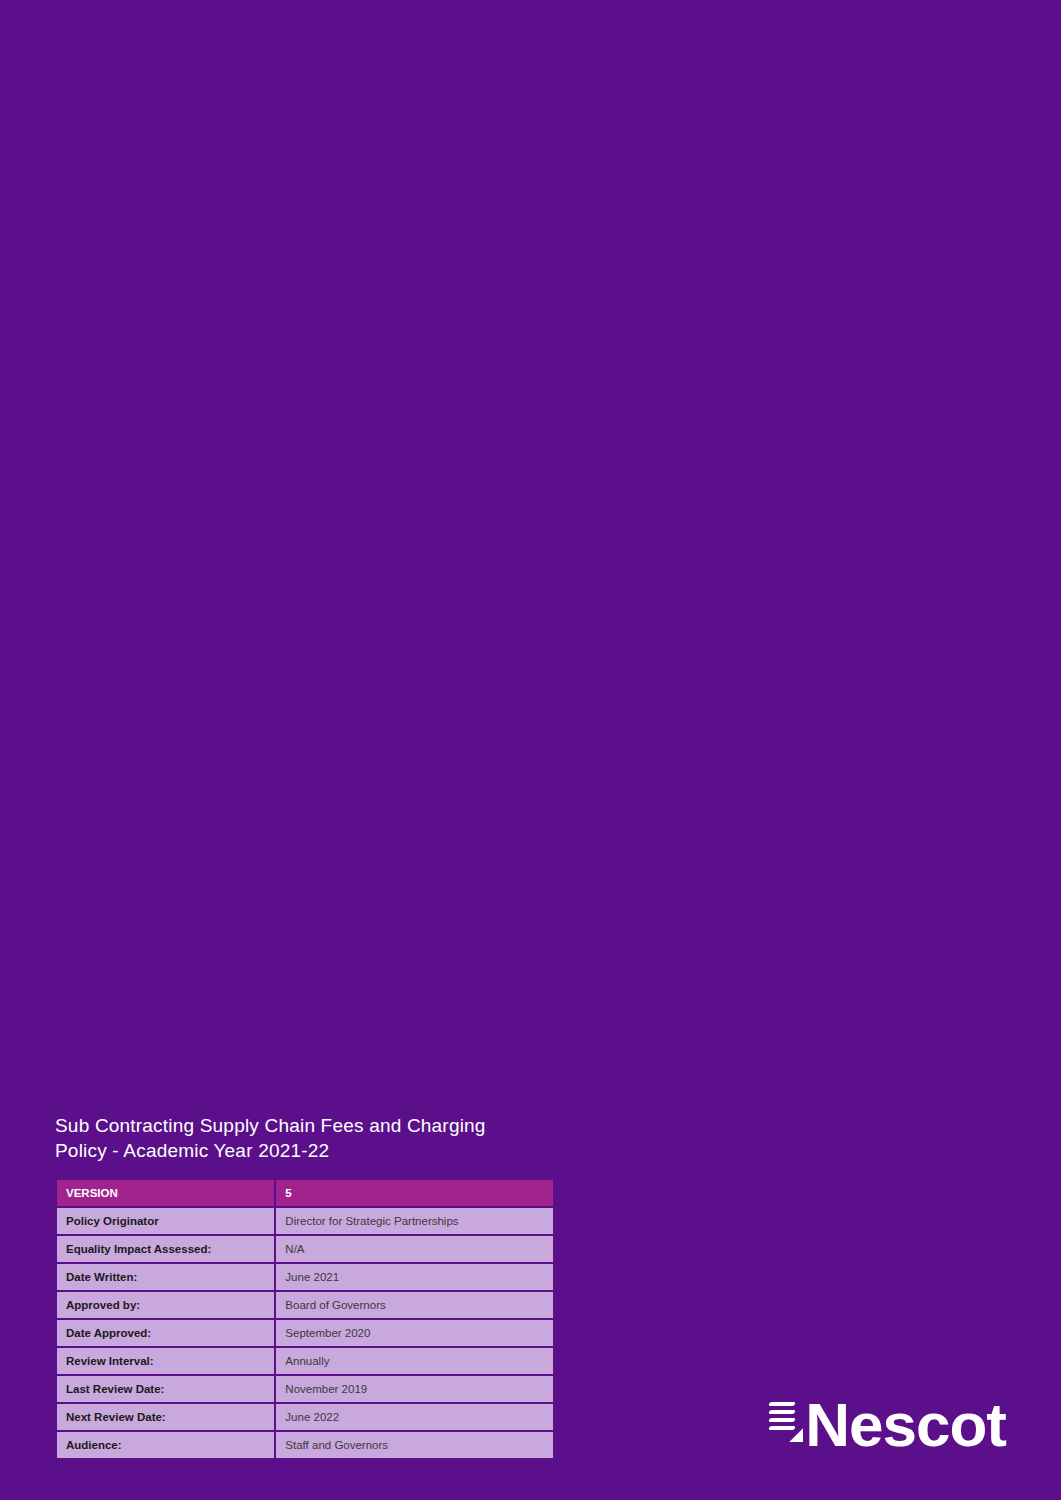Sub Contracting Supply Chain Fees and Charging
Policy - Academic Year 2021-22
| VERSION | 5 |
| Policy Originator | Director for Strategic Partnerships |
| Equality Impact Assessed: | N/A |
| Date Written: | June 2021 |
| Approved by: | Board of Governors |
| Date Approved: | September 2020 |
| Review Interval: | Annually |
| Last Review Date: | November 2019 |
| Next Review Date: | June 2022 |
| Audience: | Staff and Governors |
Nescot